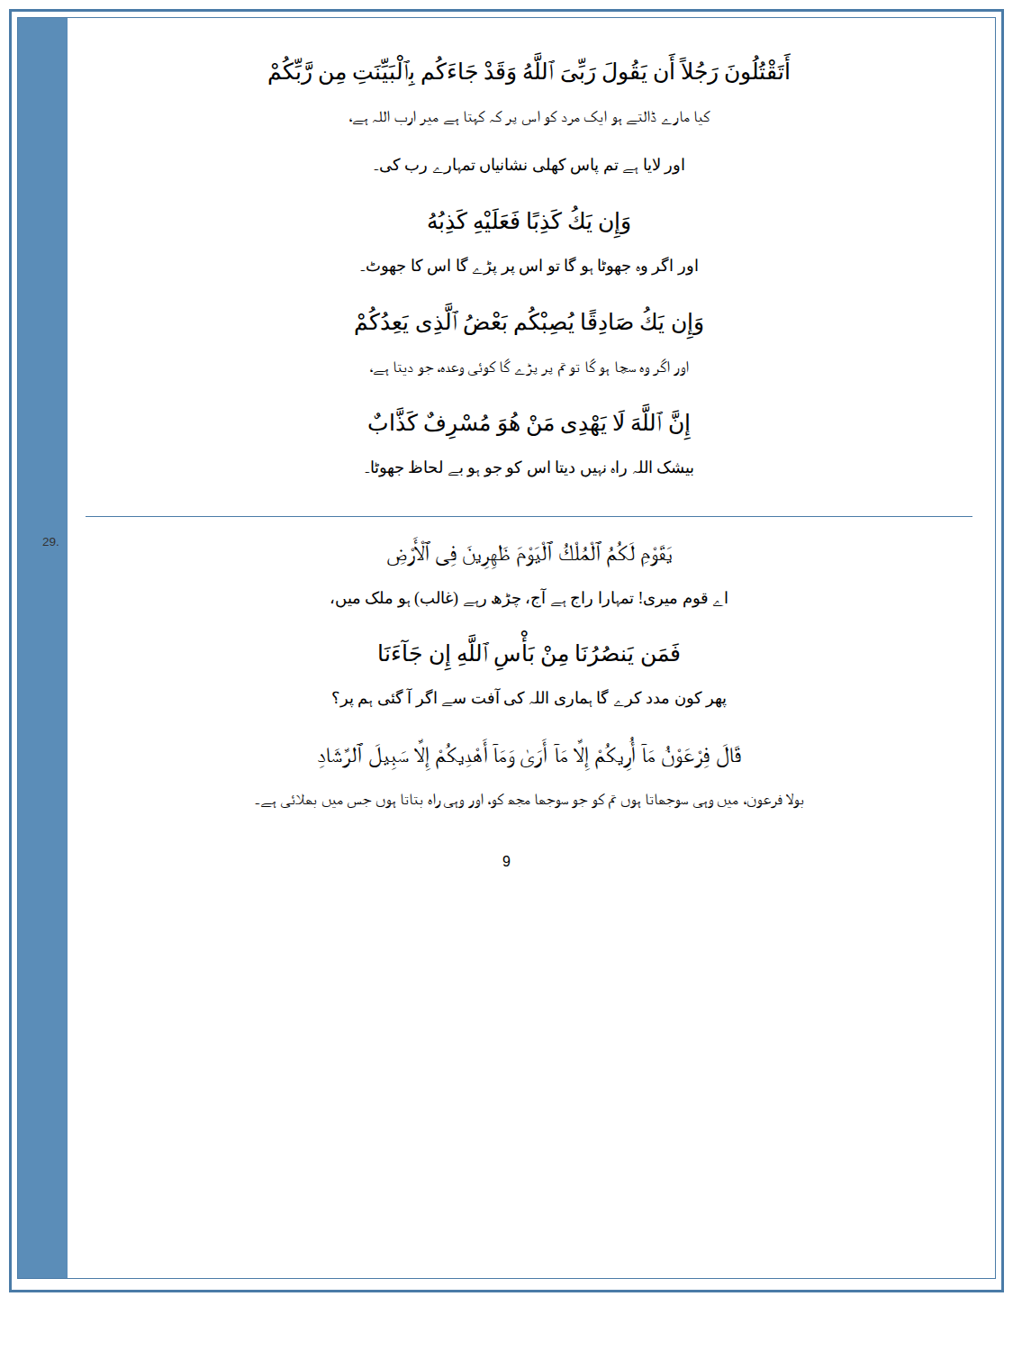أَتَقْتُلُونَ رَجُلاً أَن يَقُولَ رَبِّىَ ٱللَّهُ وَقَدْ جَاءَكُم بِٱلْبَيِّنَتِ مِن رَّبِّكُمْ
کیا مارے ڈالتے ہو ایک مرد کو اس پر کہ کہتا ہے میر ارب اللہ ہے،
اور لایا ہے تم پاس کھلی نشانیاں تمہارے رب کی۔
وَإِن يَكُ كَذِبًا فَعَلَيْهِ كَذِبُهُ
اور اگر وہ جھوٹا ہو گا تو اس پر پڑے گا اس کا جھوٹ۔
وَإِن يَكُ صَادِقًا يُصِبْكُم بَعْضُ ٱلَّذِى يَعِدُكُمْ
اور اگر وہ سچا ہو گا تو تم پر پڑے گا کوئی وعدہ، جو دیتا ہے،
إِنَّ ٱللَّهَ لَا يَهْدِى مَنْ هُوَ مُسْرِفٌ كَذَّابٌ
بیشک اللہ راہ نہیں دیتا اس کو جو ہو بے لحاظ جھوٹا۔
29.
يَقَوْمِ لَكُمُ ٱلْمُلْكُ ٱلْيَوْمَ ظَهِرِينَ فِى ٱلْأَرْضِ
اے قوم میری! تمہارا راج ہے آج، چڑھ رہے (غالب) ہو ملک میں،
فَمَن يَنصُرُنَا مِنْ بَأْسِ ٱللَّهِ إِن جَآءَنَا
پھر کون مدد کرے گا ہماری اللہ کی آفت سے اگر آ گئی ہم پر؟
قَالَ فِرْعَوْنُ مَآ أُرِيكُمْ إِلَّا مَآ أَرَىٰ وَمَآ أَهْدِيكُمْ إِلَّا سَبِيلَ ٱلرَّشَادِ
بولا فرعون، میں وہی سوجھاتا ہوں تم کو جو سوجھا مجھ کو، اور وہی راہ بتاتا ہوں جس میں بھلائی ہے۔
9